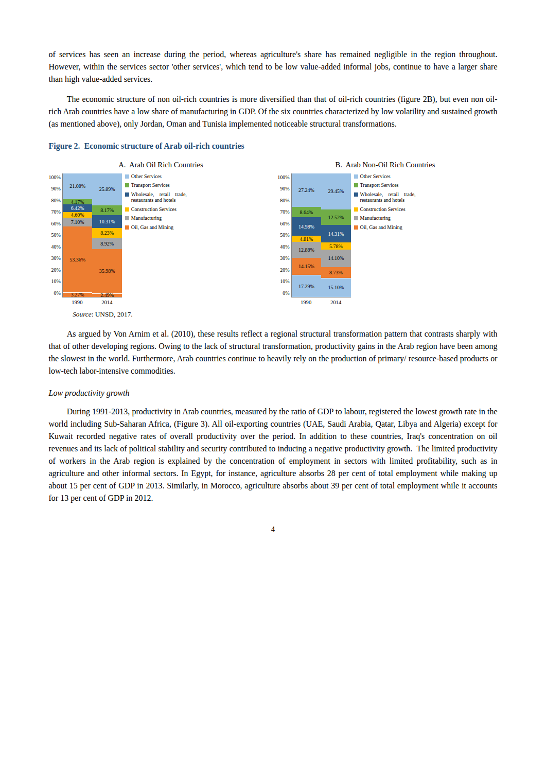of services has seen an increase during the period, whereas agriculture's share has remained negligible in the region throughout. However, within the services sector 'other services', which tend to be low value-added informal jobs, continue to have a larger share than high value-added services.
The economic structure of non oil-rich countries is more diversified than that of oil-rich countries (figure 2B), but even non oil-rich Arab countries have a low share of manufacturing in GDP. Of the six countries characterized by low volatility and sustained growth (as mentioned above), only Jordan, Oman and Tunisia implemented noticeable structural transformations.
Figure 2. Economic structure of Arab oil-rich countries
A. Arab Oil Rich Countries B. Arab Non-Oil Rich Countries
100%
90%
80%
70%
60%
50%
40%
30%
20%
10%
0%
21.08%
4.17%
6.42%
4.60%
7.10%
53.36%
3.27%
25.89%
8.17%
10.31%
8.23%
8.92%
35.98%
2.49%
19902014
Other Services
Transport Services
Wholesale, retail trade, restaurants and hotels
Construction Services
Manufacturing
Oil, Gas and Mining
100%
90%
80%
70%
60%
50%
40%
30%
20%
10%
0%
27.24%
8.64%
14.98%
4.81%
12.88%
14.15%
17.29%
29.45%
12.52%
14.31%
5.78%
14.10%
8.73%
15.10%
19902014
Other Services
Transport Services
Wholesale, retail trade, restaurants and hotels
Construction Services
Manufacturing
Oil, Gas and Mining
Source: UNSD, 2017.
As argued by Von Arnim et al. (2010), these results reflect a regional structural transformation pattern that contrasts sharply with that of other developing regions. Owing to the lack of structural transformation, productivity gains in the Arab region have been among the slowest in the world. Furthermore, Arab countries continue to heavily rely on the production of primary/ resource-based products or low-tech labor-intensive commodities.
Low productivity growth
During 1991-2013, productivity in Arab countries, measured by the ratio of GDP to labour, registered the lowest growth rate in the world including Sub-Saharan Africa, (Figure 3). All oil-exporting countries (UAE, Saudi Arabia, Qatar, Libya and Algeria) except for Kuwait recorded negative rates of overall productivity over the period. In addition to these countries, Iraq's concentration on oil revenues and its lack of political stability and security contributed to inducing a negative productivity growth. The limited productivity of workers in the Arab region is explained by the concentration of employment in sectors with limited profitability, such as in agriculture and other informal sectors. In Egypt, for instance, agriculture absorbs 28 per cent of total employment while making up about 15 per cent of GDP in 2013. Similarly, in Morocco, agriculture absorbs about 39 per cent of total employment while it accounts for 13 per cent of GDP in 2012.
4